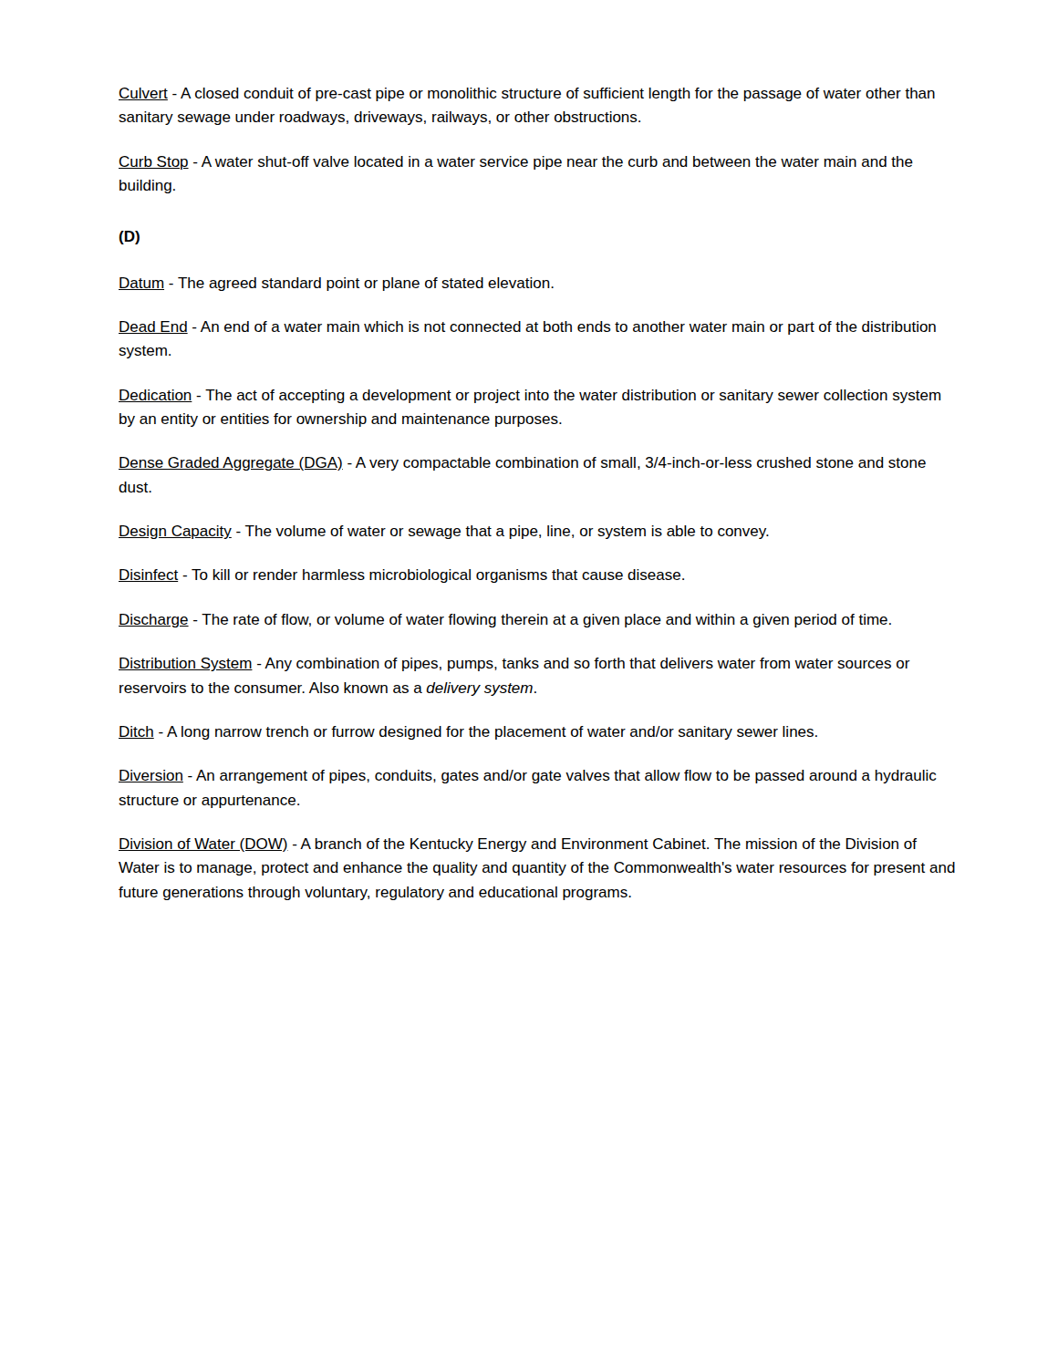Culvert - A closed conduit of pre-cast pipe or monolithic structure of sufficient length for the passage of water other than sanitary sewage under roadways, driveways, railways, or other obstructions.
Curb Stop - A water shut-off valve located in a water service pipe near the curb and between the water main and the building.
(D)
Datum - The agreed standard point or plane of stated elevation.
Dead End - An end of a water main which is not connected at both ends to another water main or part of the distribution system.
Dedication - The act of accepting a development or project into the water distribution or sanitary sewer collection system by an entity or entities for ownership and maintenance purposes.
Dense Graded Aggregate (DGA) - A very compactable combination of small, 3/4-inch-or-less crushed stone and stone dust.
Design Capacity - The volume of water or sewage that a pipe, line, or system is able to convey.
Disinfect - To kill or render harmless microbiological organisms that cause disease.
Discharge - The rate of flow, or volume of water flowing therein at a given place and within a given period of time.
Distribution System - Any combination of pipes, pumps, tanks and so forth that delivers water from water sources or reservoirs to the consumer. Also known as a delivery system.
Ditch - A long narrow trench or furrow designed for the placement of water and/or sanitary sewer lines.
Diversion - An arrangement of pipes, conduits, gates and/or gate valves that allow flow to be passed around a hydraulic structure or appurtenance.
Division of Water (DOW) - A branch of the Kentucky Energy and Environment Cabinet. The mission of the Division of Water is to manage, protect and enhance the quality and quantity of the Commonwealth's water resources for present and future generations through voluntary, regulatory and educational programs.